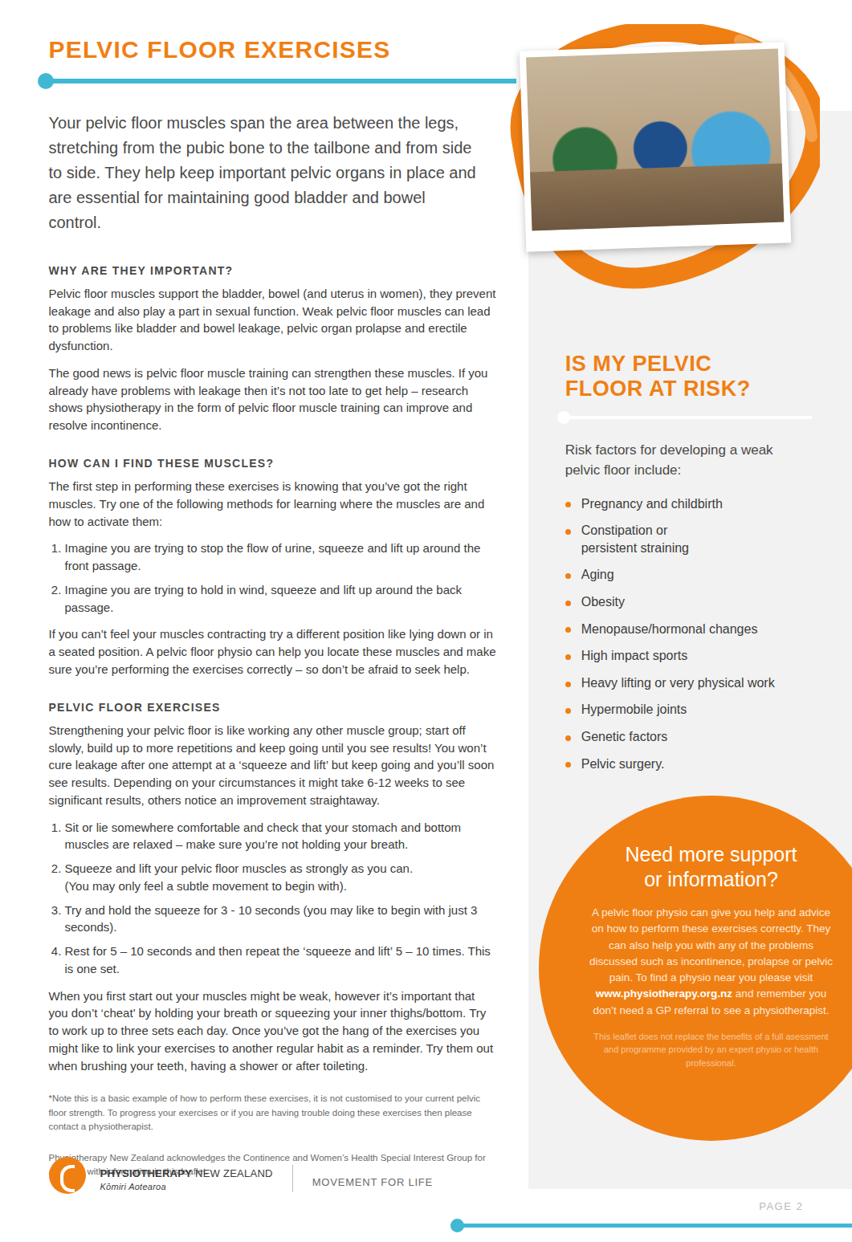Pelvic Floor Exercises
Your pelvic floor muscles span the area between the legs, stretching from the pubic bone to the tailbone and from side to side. They help keep important pelvic organs in place and are essential for maintaining good bladder and bowel control.
Why are they important?
Pelvic floor muscles support the bladder, bowel (and uterus in women), they prevent leakage and also play a part in sexual function. Weak pelvic floor muscles can lead to problems like bladder and bowel leakage, pelvic organ prolapse and erectile dysfunction.
The good news is pelvic floor muscle training can strengthen these muscles. If you already have problems with leakage then it’s not too late to get help – research shows physiotherapy in the form of pelvic floor muscle training can improve and resolve incontinence.
How can I find these muscles?
The first step in performing these exercises is knowing that you’ve got the right muscles. Try one of the following methods for learning where the muscles are and how to activate them:
Imagine you are trying to stop the flow of urine, squeeze and lift up around the front passage.
Imagine you are trying to hold in wind, squeeze and lift up around the back passage.
If you can’t feel your muscles contracting try a different position like lying down or in a seated position. A pelvic floor physio can help you locate these muscles and make sure you’re performing the exercises correctly – so don’t be afraid to seek help.
Pelvic floor exercises
Strengthening your pelvic floor is like working any other muscle group; start off slowly, build up to more repetitions and keep going until you see results! You won’t cure leakage after one attempt at a ‘squeeze and lift’ but keep going and you’ll soon see results. Depending on your circumstances it might take 6-12 weeks to see significant results, others notice an improvement straightaway.
Sit or lie somewhere comfortable and check that your stomach and bottom muscles are relaxed – make sure you’re not holding your breath.
Squeeze and lift your pelvic floor muscles as strongly as you can.
(You may only feel a subtle movement to begin with).
Try and hold the squeeze for 3 - 10 seconds (you may like to begin with just 3 seconds).
Rest for 5 – 10 seconds and then repeat the ‘squeeze and lift’ 5 – 10 times. This is one set.
When you first start out your muscles might be weak, however it’s important that you don’t ‘cheat’ by holding your breath or squeezing your inner thighs/bottom. Try to work up to three sets each day. Once you’ve got the hang of the exercises you might like to link your exercises to another regular habit as a reminder. Try them out when brushing your teeth, having a shower or after toileting.
*Note this is a basic example of how to perform these exercises, it is not customised to your current pelvic floor strength. To progress your exercises or if you are having trouble doing these exercises then please contact a physiotherapist.
Physiotherapy New Zealand acknowledges the Continence and Women’s Health Special Interest Group for assisting with information in this leaflet.
Is my pelvic
floor at risk?
Risk factors for developing a weak pelvic floor include:
Pregnancy and childbirth
Constipation or
persistent straining
Aging
Obesity
Menopause/hormonal changes
High impact sports
Heavy lifting or very physical work
Hypermobile joints
Genetic factors
Pelvic surgery.
Need more support
or information?
A pelvic floor physio can give you help and advice on how to perform these exercises correctly. They can also help you with any of the problems discussed such as incontinence, prolapse or pelvic pain. To find a physio near you please visit www.physiotherapy.org.nz and remember you don’t need a GP referral to see a physiotherapist.
This leaflet does not replace the benefits of a full asessment and programme provided by an expert physio or health professional.
PHYSIOTHERAPY NEW ZEALAND
Kōmiri Aotearoa
MOVEMENT FOR LIFE
PAGE 2